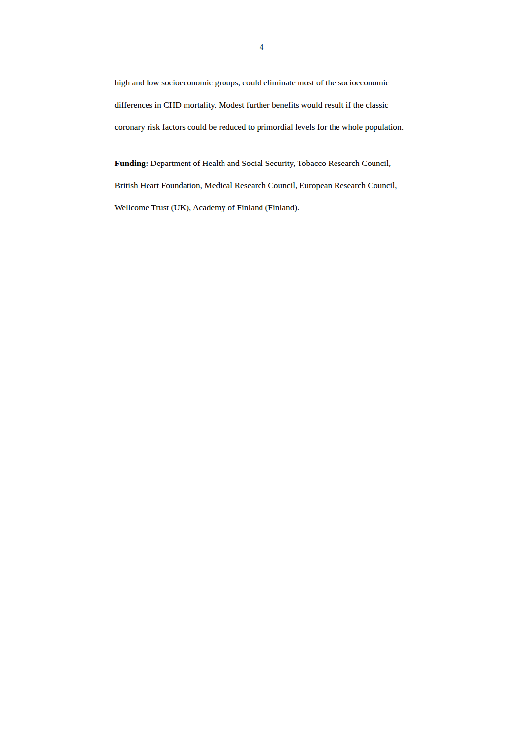4
high and low socioeconomic groups, could eliminate most of the socioeconomic differences in CHD mortality. Modest further benefits would result if the classic coronary risk factors could be reduced to primordial levels for the whole population.
Funding: Department of Health and Social Security, Tobacco Research Council, British Heart Foundation, Medical Research Council, European Research Council, Wellcome Trust (UK), Academy of Finland (Finland).